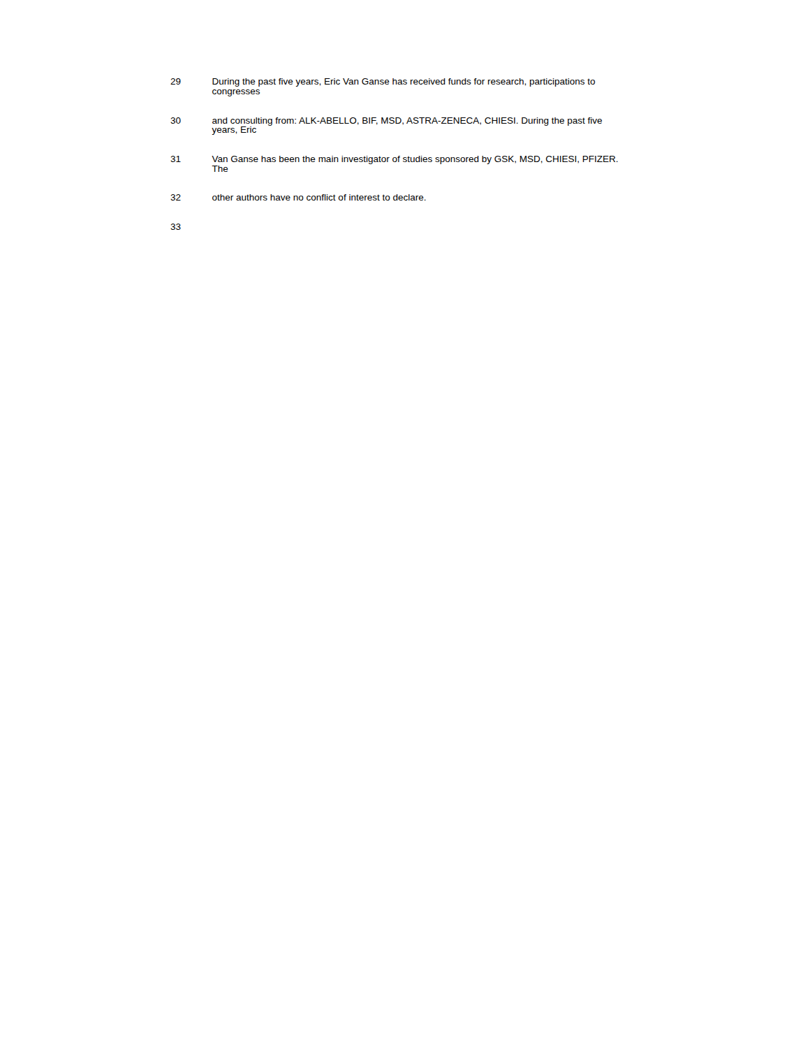| 29 | During the past five years, Eric Van Ganse has received funds for research, participations to congresses |
| 30 | and consulting from: ALK-ABELLO, BIF, MSD, ASTRA-ZENECA, CHIESI. During the past five years, Eric |
| 31 | Van Ganse has been the main investigator of studies sponsored by GSK, MSD, CHIESI, PFIZER. The |
| 32 | other authors have no conflict of interest to declare. |
| 33 | |